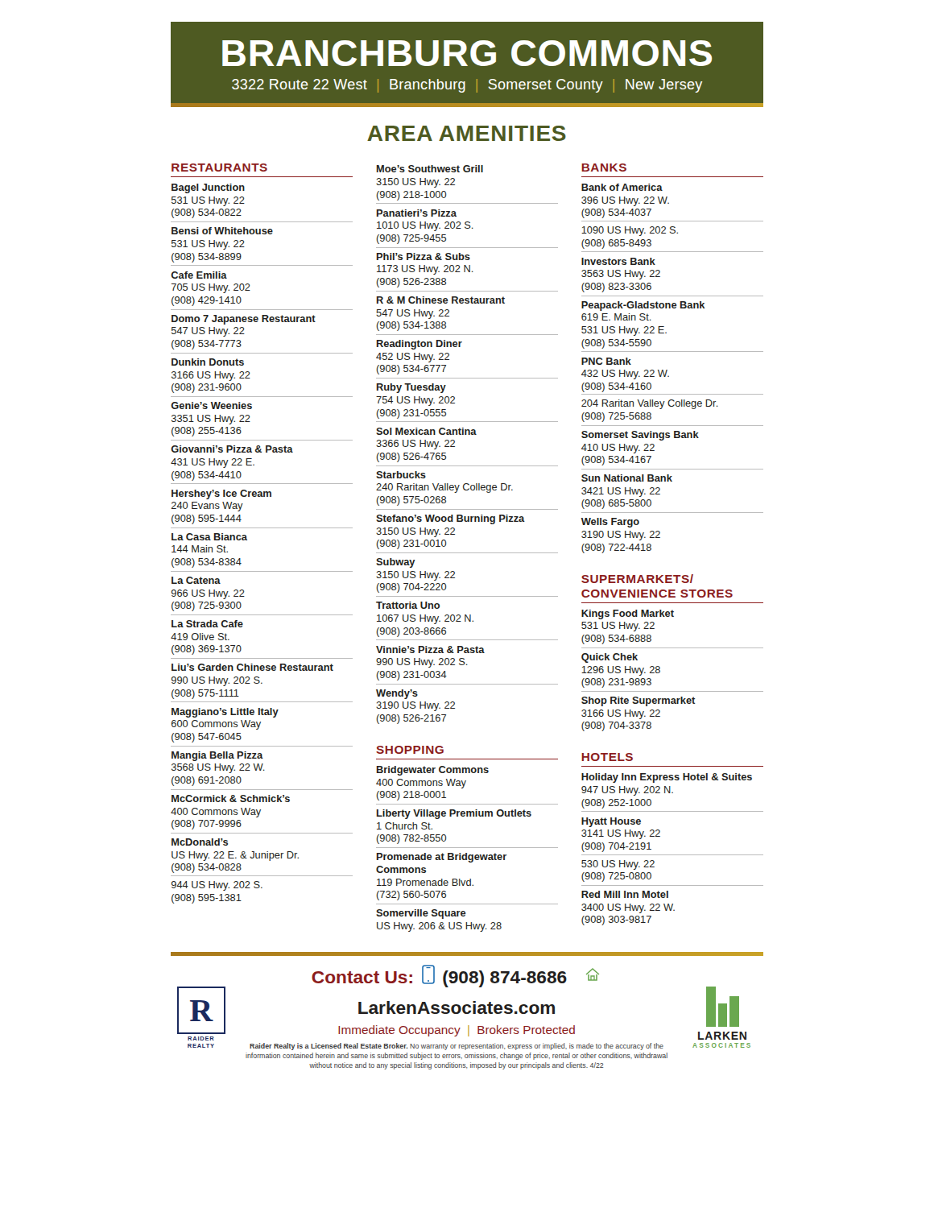BRANCHBURG COMMONS
3322 Route 22 West | Branchburg | Somerset County | New Jersey
AREA AMENITIES
Restaurants
Bagel Junction 531 US Hwy. 22(908) 534-0822
Bensi of Whitehouse 531 US Hwy. 22(908) 534-8899
Cafe Emilia 705 US Hwy. 202(908) 429-1410
Domo 7 Japanese Restaurant 547 US Hwy. 22(908) 534-7773
Dunkin Donuts 3166 US Hwy. 22(908) 231-9600
Genie’s Weenies 3351 US Hwy. 22(908) 255-4136
Giovanni’s Pizza & Pasta 431 US Hwy 22 E.(908) 534-4410
Hershey’s Ice Cream 240 Evans Way(908) 595-1444
La Casa Bianca 144 Main St.(908) 534-8384
La Catena 966 US Hwy. 22(908) 725-9300
La Strada Cafe 419 Olive St.(908) 369-1370
Liu’s Garden Chinese Restaurant 990 US Hwy. 202 S.(908) 575-1111
Maggiano’s Little Italy 600 Commons Way(908) 547-6045
Mangia Bella Pizza 3568 US Hwy. 22 W.(908) 691-2080
McCormick & Schmick’s 400 Commons Way(908) 707-9996
McDonald’s US Hwy. 22 E. & Juniper Dr.(908) 534-0828 944 US Hwy. 202 S.(908) 595-1381
Moe’s Southwest Grill 3150 US Hwy. 22(908) 218-1000
Panatieri’s Pizza 1010 US Hwy. 202 S.(908) 725-9455
Phil’s Pizza & Subs 1173 US Hwy. 202 N.(908) 526-2388
R & M Chinese Restaurant 547 US Hwy. 22(908) 534-1388
Readington Diner 452 US Hwy. 22(908) 534-6777
Ruby Tuesday 754 US Hwy. 202(908) 231-0555
Sol Mexican Cantina 3366 US Hwy. 22(908) 526-4765
Starbucks 240 Raritan Valley College Dr.(908) 575-0268
Stefano’s Wood Burning Pizza 3150 US Hwy. 22(908) 231-0010
Subway 3150 US Hwy. 22(908) 704-2220
Trattoria Uno 1067 US Hwy. 202 N.(908) 203-8666
Vinnie’s Pizza & Pasta 990 US Hwy. 202 S.(908) 231-0034
Wendy’s 3190 US Hwy. 22(908) 526-2167
Shopping
Bridgewater Commons 400 Commons Way(908) 218-0001
Liberty Village Premium Outlets 1 Church St.(908) 782-8550
Promenade at Bridgewater Commons 119 Promenade Blvd.(732) 560-5076
Somerville Square US Hwy. 206 & US Hwy. 28
Banks
Bank of America 396 US Hwy. 22 W.(908) 534-4037 1090 US Hwy. 202 S.(908) 685-8493
Investors Bank 3563 US Hwy. 22(908) 823-3306
Peapack-Gladstone Bank 619 E. Main St. 531 US Hwy. 22 E.(908) 534-5590
PNC Bank 432 US Hwy. 22 W.(908) 534-4160 204 Raritan Valley College Dr.(908) 725-5688
Somerset Savings Bank 410 US Hwy. 22(908) 534-4167
Sun National Bank 3421 US Hwy. 22(908) 685-5800
Wells Fargo 3190 US Hwy. 22(908) 722-4418
Supermarkets/Convenience Stores
Kings Food Market 531 US Hwy. 22(908) 534-6888
Quick Chek 1296 US Hwy. 28(908) 231-9893
Shop Rite Supermarket 3166 US Hwy. 22(908) 704-3378
Hotels
Holiday Inn Express Hotel & Suites 947 US Hwy. 202 N.(908) 252-1000
Hyatt House 3141 US Hwy. 22(908) 704-2191 530 US Hwy. 22(908) 725-0800
Red Mill Inn Motel 3400 US Hwy. 22 W.(908) 303-9817
R
RAIDER
REALTY
Contact Us: (908) 874-8686 LarkenAssociates.com
Immediate Occupancy | Brokers Protected
Raider Realty is a Licensed Real Estate Broker. No warranty or representation, express or implied, is made to the accuracy of the information contained herein and same is submitted subject to errors, omissions, change of price, rental or other conditions, withdrawal without notice and to any special listing conditions, imposed by our principals and clients. 4/22
LARKEN
ASSOCIATES